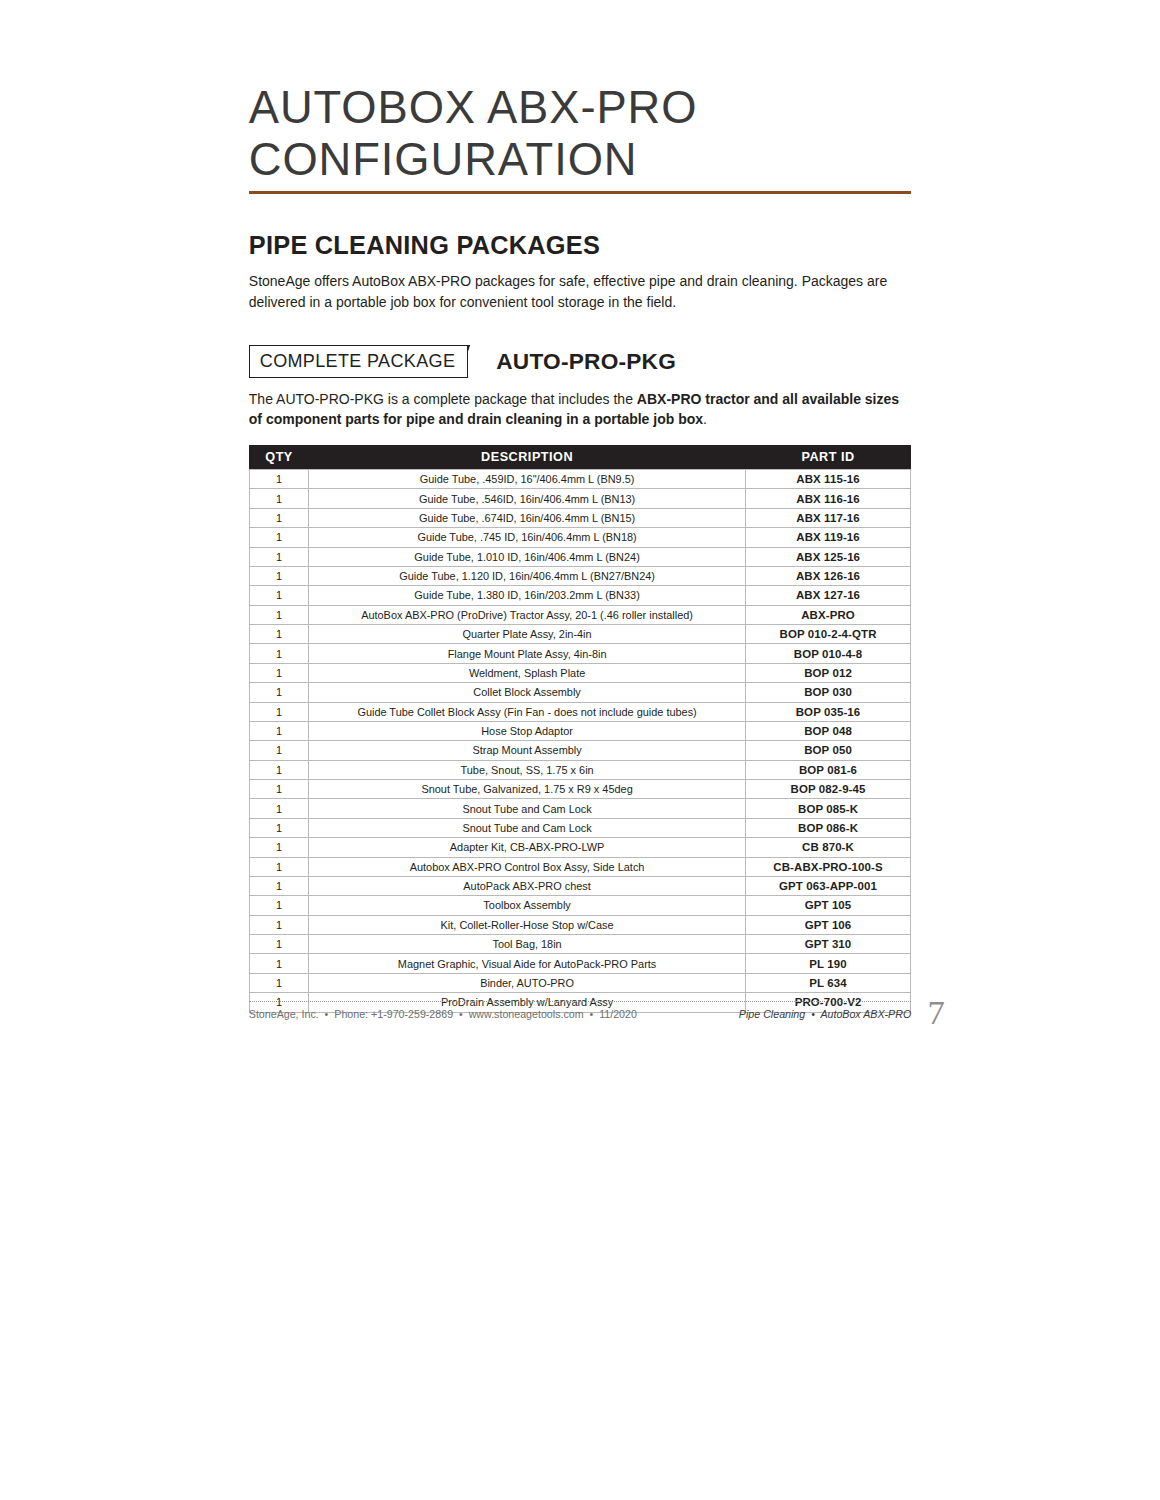AutoBox ABX-PRO Configuration
Pipe Cleaning Packages
StoneAge offers AutoBox ABX-PRO packages for safe, effective pipe and drain cleaning. Packages are delivered in a portable job box for convenient tool storage in the field.
Complete Package
AUTO-PRO-PKG
The AUTO-PRO-PKG is a complete package that includes the ABX-PRO tractor and all available sizes of component parts for pipe and drain cleaning in a portable job box.
| QTY | Description | Part ID |
| --- | --- | --- |
| 1 | Guide Tube, .459ID, 16"/406.4mm L (BN9.5) | ABX 115-16 |
| 1 | Guide Tube, .546ID, 16in/406.4mm L (BN13) | ABX 116-16 |
| 1 | Guide Tube, .674ID, 16in/406.4mm L (BN15) | ABX 117-16 |
| 1 | Guide Tube, .745 ID, 16in/406.4mm L (BN18) | ABX 119-16 |
| 1 | Guide Tube, 1.010 ID, 16in/406.4mm L (BN24) | ABX 125-16 |
| 1 | Guide Tube, 1.120 ID, 16in/406.4mm L (BN27/BN24) | ABX 126-16 |
| 1 | Guide Tube, 1.380 ID, 16in/203.2mm L (BN33) | ABX 127-16 |
| 1 | AutoBox ABX-PRO (ProDrive) Tractor Assy, 20-1 (.46 roller installed) | ABX-PRO |
| 1 | Quarter Plate Assy, 2in-4in | BOP 010-2-4-QTR |
| 1 | Flange Mount Plate Assy, 4in-8in | BOP 010-4-8 |
| 1 | Weldment, Splash Plate | BOP 012 |
| 1 | Collet Block Assembly | BOP 030 |
| 1 | Guide Tube Collet Block Assy (Fin Fan - does not include guide tubes) | BOP 035-16 |
| 1 | Hose Stop Adaptor | BOP 048 |
| 1 | Strap Mount Assembly | BOP 050 |
| 1 | Tube, Snout, SS, 1.75 x 6in | BOP 081-6 |
| 1 | Snout Tube, Galvanized, 1.75 x R9 x 45deg | BOP 082-9-45 |
| 1 | Snout Tube and Cam Lock | BOP 085-K |
| 1 | Snout Tube and Cam Lock | BOP 086-K |
| 1 | Adapter Kit, CB-ABX-PRO-LWP | CB 870-K |
| 1 | Autobox ABX-PRO Control Box Assy, Side Latch | CB-ABX-PRO-100-S |
| 1 | AutoPack ABX-PRO chest | GPT 063-APP-001 |
| 1 | Toolbox Assembly | GPT 105 |
| 1 | Kit, Collet-Roller-Hose Stop w/Case | GPT 106 |
| 1 | Tool Bag, 18in | GPT 310 |
| 1 | Magnet Graphic, Visual Aide for AutoPack-PRO Parts | PL 190 |
| 1 | Binder, AUTO-PRO | PL 634 |
| 1 | ProDrain Assembly w/Lanyard Assy | PRO-700-V2 |
StoneAge, Inc. • Phone: +1-970-259-2869 • www.stoneagetools.com • 11/2020
Pipe Cleaning • AutoBox ABX-PRO
7